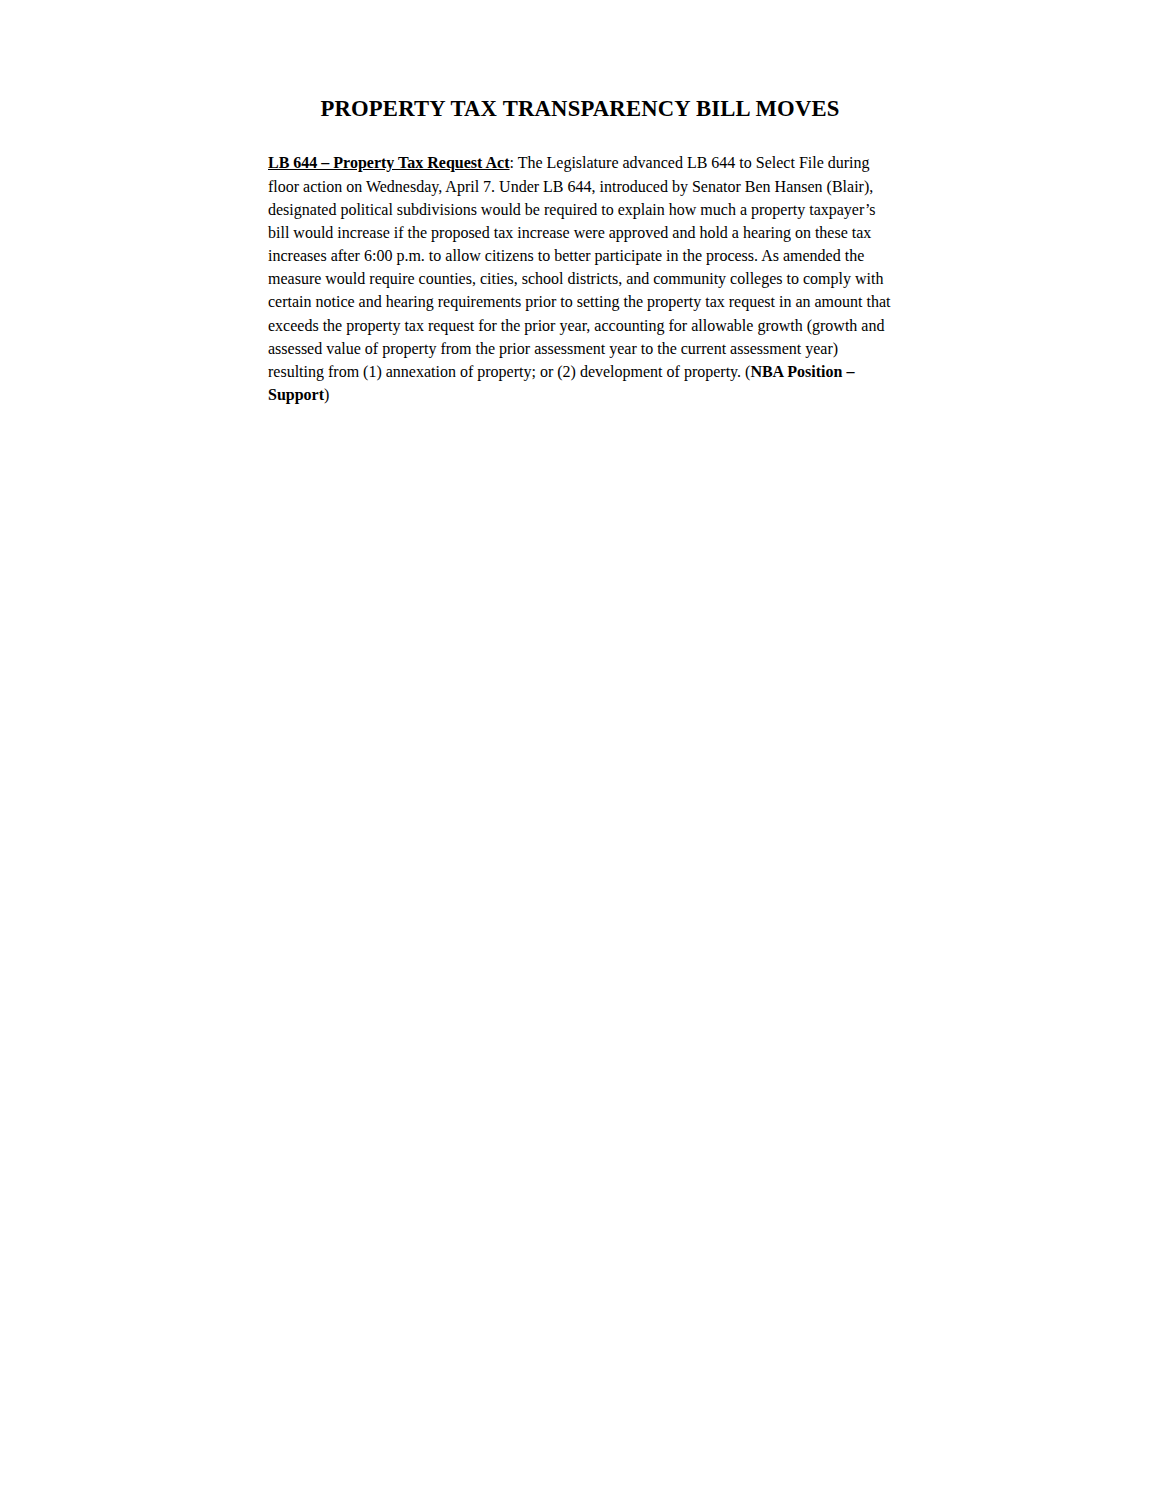PROPERTY TAX TRANSPARENCY BILL MOVES
LB 644 – Property Tax Request Act: The Legislature advanced LB 644 to Select File during floor action on Wednesday, April 7. Under LB 644, introduced by Senator Ben Hansen (Blair), designated political subdivisions would be required to explain how much a property taxpayer’s bill would increase if the proposed tax increase were approved and hold a hearing on these tax increases after 6:00 p.m. to allow citizens to better participate in the process. As amended the measure would require counties, cities, school districts, and community colleges to comply with certain notice and hearing requirements prior to setting the property tax request in an amount that exceeds the property tax request for the prior year, accounting for allowable growth (growth and assessed value of property from the prior assessment year to the current assessment year) resulting from (1) annexation of property; or (2) development of property. (NBA Position – Support)